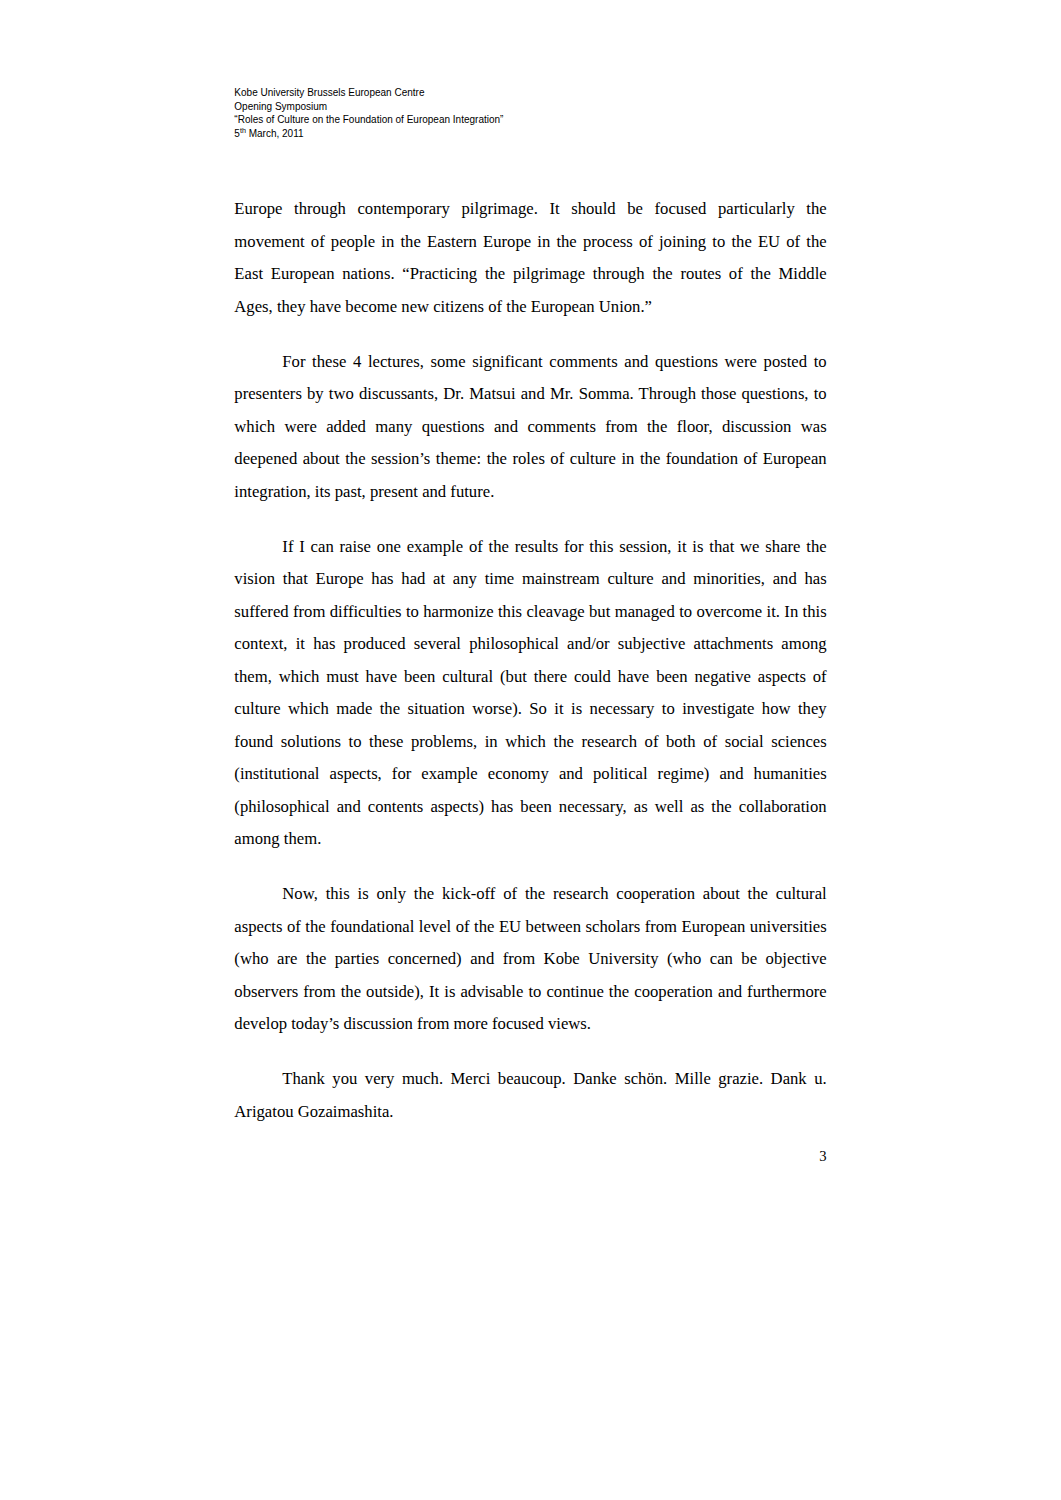Kobe University Brussels European Centre
Opening Symposium
“Roles of Culture on the Foundation of European Integration”
5th March, 2011
Europe through contemporary pilgrimage. It should be focused particularly the movement of people in the Eastern Europe in the process of joining to the EU of the East European nations. “Practicing the pilgrimage through the routes of the Middle Ages, they have become new citizens of the European Union.”
For these 4 lectures, some significant comments and questions were posted to presenters by two discussants, Dr. Matsui and Mr. Somma. Through those questions, to which were added many questions and comments from the floor, discussion was deepened about the session’s theme: the roles of culture in the foundation of European integration, its past, present and future.
If I can raise one example of the results for this session, it is that we share the vision that Europe has had at any time mainstream culture and minorities, and has suffered from difficulties to harmonize this cleavage but managed to overcome it. In this context, it has produced several philosophical and/or subjective attachments among them, which must have been cultural (but there could have been negative aspects of culture which made the situation worse). So it is necessary to investigate how they found solutions to these problems, in which the research of both of social sciences (institutional aspects, for example economy and political regime) and humanities (philosophical and contents aspects) has been necessary, as well as the collaboration among them.
Now, this is only the kick‑off of the research cooperation about the cultural aspects of the foundational level of the EU between scholars from European universities (who are the parties concerned) and from Kobe University (who can be objective observers from the outside), It is advisable to continue the cooperation and furthermore develop today’s discussion from more focused views.
Thank you very much. Merci beaucoup. Danke schön. Mille grazie. Dank u. Arigatou Gozaimashita.
3